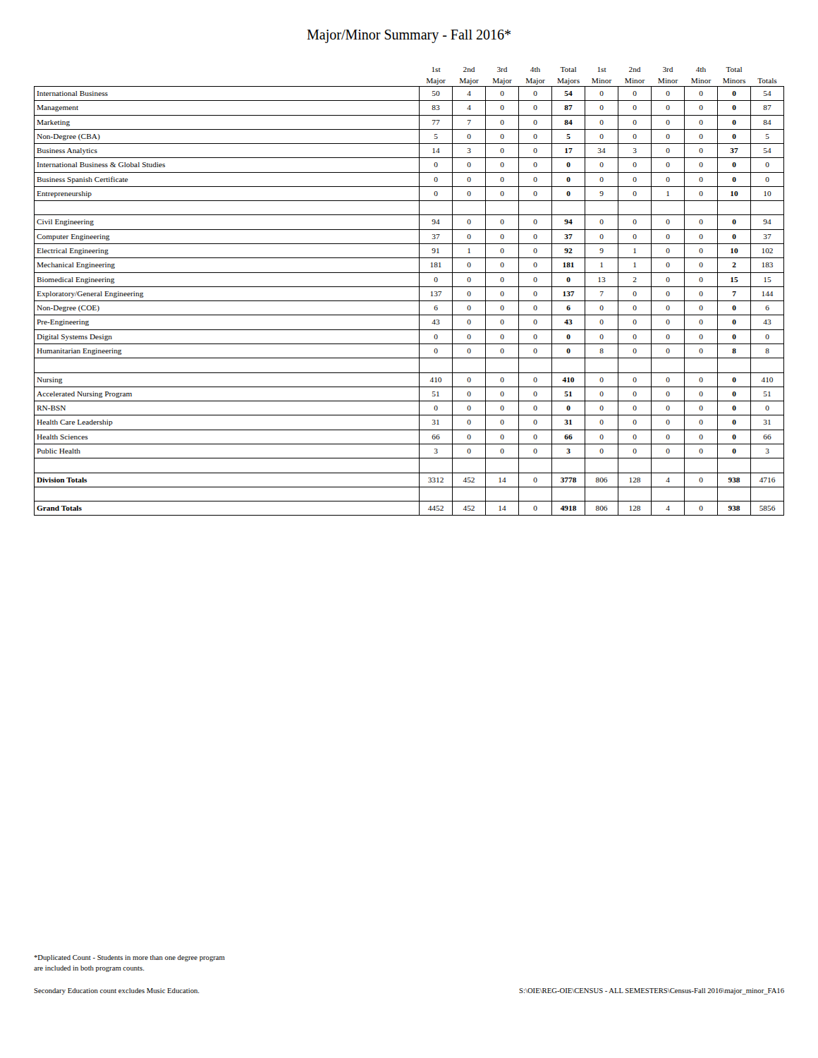Major/Minor Summary - Fall 2016*
| | 1st | 2nd | 3rd | 4th | Total | 1st | 2nd | 3rd | 4th | Total | |
| --- | --- | --- | --- | --- | --- | --- | --- | --- | --- | --- | --- |
| | Major | Major | Major | Major | Majors | Minor | Minor | Minor | Minor | Minors | Totals |
| International Business | 50 | 4 | 0 | 0 | 54 | 0 | 0 | 0 | 0 | 0 | 54 |
| Management | 83 | 4 | 0 | 0 | 87 | 0 | 0 | 0 | 0 | 0 | 87 |
| Marketing | 77 | 7 | 0 | 0 | 84 | 0 | 0 | 0 | 0 | 0 | 84 |
| Non-Degree (CBA) | 5 | 0 | 0 | 0 | 5 | 0 | 0 | 0 | 0 | 0 | 5 |
| Business Analytics | 14 | 3 | 0 | 0 | 17 | 34 | 3 | 0 | 0 | 37 | 54 |
| International Business & Global Studies | 0 | 0 | 0 | 0 | 0 | 0 | 0 | 0 | 0 | 0 | 0 |
| Business Spanish Certificate | 0 | 0 | 0 | 0 | 0 | 0 | 0 | 0 | 0 | 0 | 0 |
| Entrepreneurship | 0 | 0 | 0 | 0 | 0 | 9 | 0 | 1 | 0 | 10 | 10 |
| Civil Engineering | 94 | 0 | 0 | 0 | 94 | 0 | 0 | 0 | 0 | 0 | 94 |
| Computer Engineering | 37 | 0 | 0 | 0 | 37 | 0 | 0 | 0 | 0 | 0 | 37 |
| Electrical Engineering | 91 | 1 | 0 | 0 | 92 | 9 | 1 | 0 | 0 | 10 | 102 |
| Mechanical Engineering | 181 | 0 | 0 | 0 | 181 | 1 | 1 | 0 | 0 | 2 | 183 |
| Biomedical Engineering | 0 | 0 | 0 | 0 | 0 | 13 | 2 | 0 | 0 | 15 | 15 |
| Exploratory/General Engineering | 137 | 0 | 0 | 0 | 137 | 7 | 0 | 0 | 0 | 7 | 144 |
| Non-Degree (COE) | 6 | 0 | 0 | 0 | 6 | 0 | 0 | 0 | 0 | 0 | 6 |
| Pre-Engineering | 43 | 0 | 0 | 0 | 43 | 0 | 0 | 0 | 0 | 0 | 43 |
| Digital Systems Design | 0 | 0 | 0 | 0 | 0 | 0 | 0 | 0 | 0 | 0 | 0 |
| Humanitarian Engineering | 0 | 0 | 0 | 0 | 0 | 8 | 0 | 0 | 0 | 8 | 8 |
| Nursing | 410 | 0 | 0 | 0 | 410 | 0 | 0 | 0 | 0 | 0 | 410 |
| Accelerated Nursing Program | 51 | 0 | 0 | 0 | 51 | 0 | 0 | 0 | 0 | 0 | 51 |
| RN-BSN | 0 | 0 | 0 | 0 | 0 | 0 | 0 | 0 | 0 | 0 | 0 |
| Health Care Leadership | 31 | 0 | 0 | 0 | 31 | 0 | 0 | 0 | 0 | 0 | 31 |
| Health Sciences | 66 | 0 | 0 | 0 | 66 | 0 | 0 | 0 | 0 | 0 | 66 |
| Public Health | 3 | 0 | 0 | 0 | 3 | 0 | 0 | 0 | 0 | 0 | 3 |
| Division Totals | 3312 | 452 | 14 | 0 | 3778 | 806 | 128 | 4 | 0 | 938 | 4716 |
| Grand Totals | 4452 | 452 | 14 | 0 | 4918 | 806 | 128 | 4 | 0 | 938 | 5856 |
*Duplicated Count - Students in more than one degree program
are included in both program counts.
Secondary Education count excludes Music Education. S:\OIE\REG-OIE\CENSUS - ALL SEMESTERS\Census-Fall 2016\major_minor_FA16